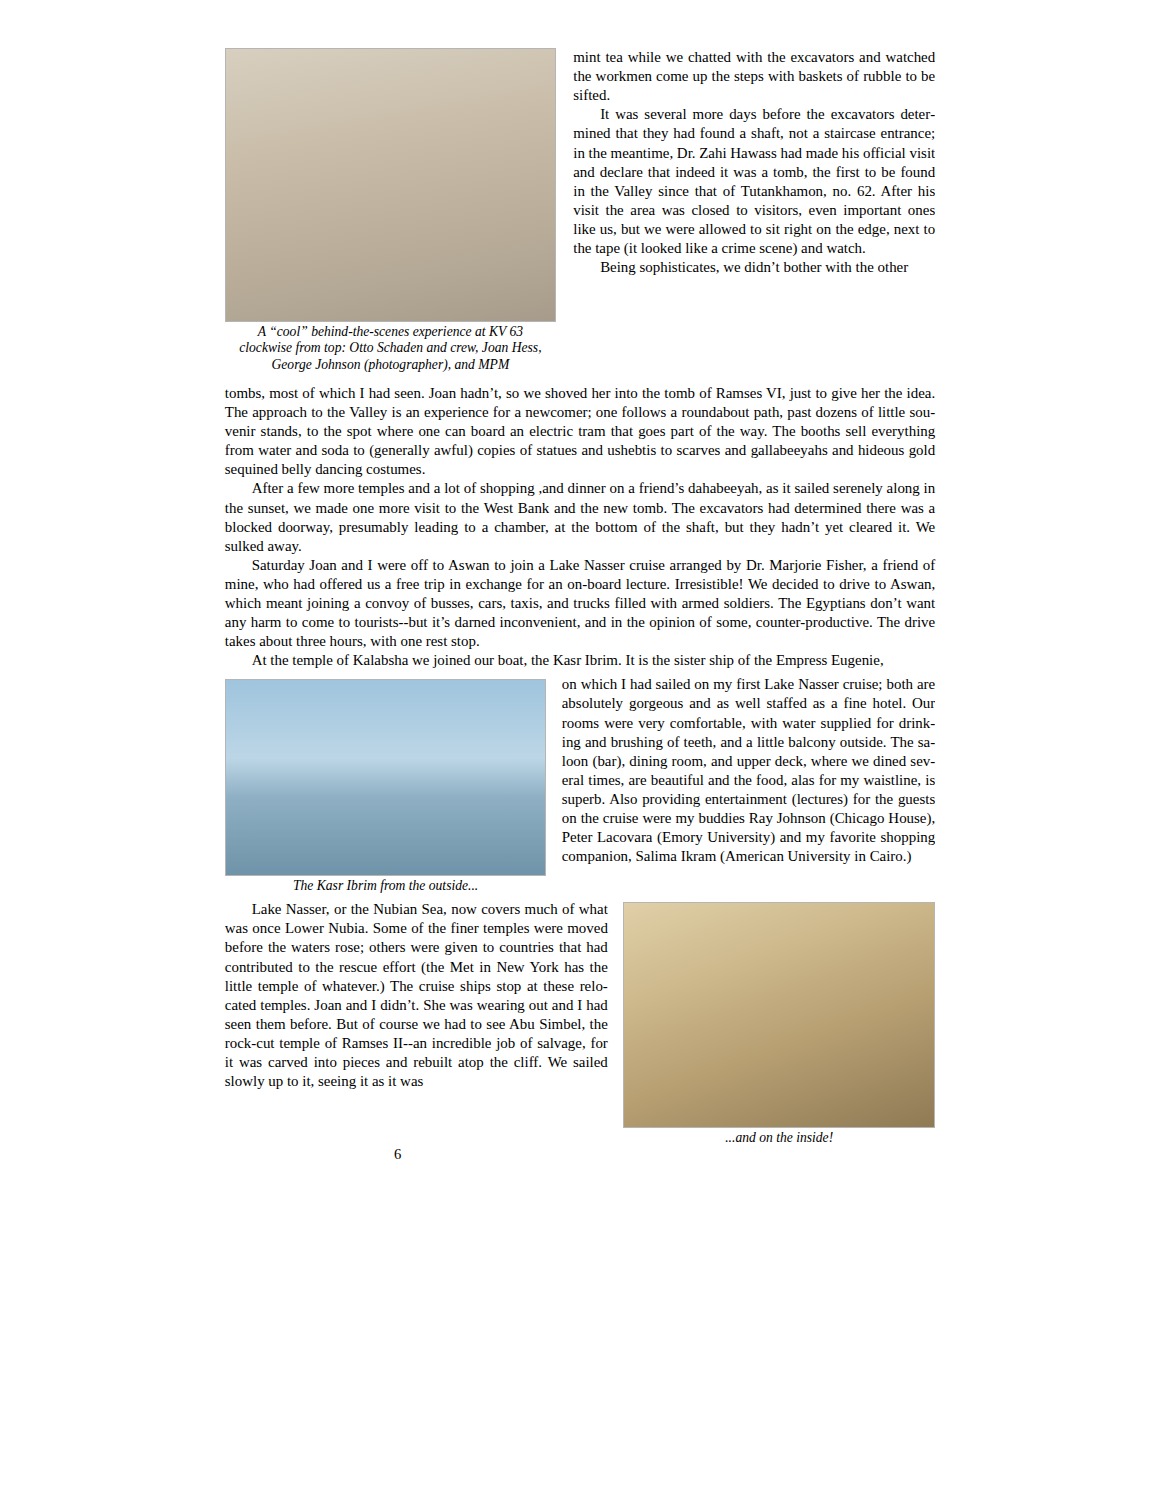A “cool” behind-the-scenes experience at KV 63
clockwise from top: Otto Schaden and crew, Joan Hess,
George Johnson (photographer), and MPM
mint tea while we chatted with the excavators and watched the workmen come up the steps with baskets of rubble to be sifted.
It was several more days before the excavators determined that they had found a shaft, not a staircase entrance; in the meantime, Dr. Zahi Hawass had made his official visit and declare that indeed it was a tomb, the first to be found in the Valley since that of Tutankhamon, no. 62. After his visit the area was closed to visitors, even important ones like us, but we were allowed to sit right on the edge, next to the tape (it looked like a crime scene) and watch.
Being sophisticates, we didn’t bother with the other
tombs, most of which I had seen. Joan hadn’t, so we shoved her into the tomb of Ramses VI, just to give her the idea. The approach to the Valley is an experience for a newcomer; one follows a roundabout path, past dozens of little souvenir stands, to the spot where one can board an electric tram that goes part of the way. The booths sell everything from water and soda to (generally awful) copies of statues and ushebtis to scarves and gallabeeyahs and hideous gold sequined belly dancing costumes.
After a few more temples and a lot of shopping ,and dinner on a friend’s dahabeeyah, as it sailed serenely along in the sunset, we made one more visit to the West Bank and the new tomb. The excavators had determined there was a blocked doorway, presumably leading to a chamber, at the bottom of the shaft, but they hadn’t yet cleared it. We sulked away.
Saturday Joan and I were off to Aswan to join a Lake Nasser cruise arranged by Dr. Marjorie Fisher, a friend of mine, who had offered us a free trip in exchange for an on-board lecture. Irresistible! We decided to drive to Aswan, which meant joining a convoy of busses, cars, taxis, and trucks filled with armed soldiers. The Egyptians don’t want any harm to come to tourists--but it’s darned inconvenient, and in the opinion of some, counter-productive. The drive takes about three hours, with one rest stop.
At the temple of Kalabsha we joined our boat, the Kasr Ibrim. It is the sister ship of the Empress Eugenie,
The Kasr Ibrim from the outside...
on which I had sailed on my first Lake Nasser cruise; both are absolutely gorgeous and as well staffed as a fine hotel. Our rooms were very comfortable, with water supplied for drinking and brushing of teeth, and a little balcony outside. The saloon (bar), dining room, and upper deck, where we dined several times, are beautiful and the food, alas for my waistline, is superb. Also providing entertainment (lectures) for the guests on the cruise were my buddies Ray Johnson (Chicago House), Peter Lacovara (Emory University) and my favorite shopping companion, Salima Ikram (American University in Cairo.)
...and on the inside!
Lake Nasser, or the Nubian Sea, now covers much of what was once Lower Nubia. Some of the finer temples were moved before the waters rose; others were given to countries that had contributed to the rescue effort (the Met in New York has the little temple of whatever.) The cruise ships stop at these relocated temples. Joan and I didn’t. She was wearing out and I had seen them before. But of course we had to see Abu Simbel, the rock-cut temple of Ramses II--an incredible job of salvage, for it was carved into pieces and rebuilt atop the cliff. We sailed slowly up to it, seeing it as it was
6